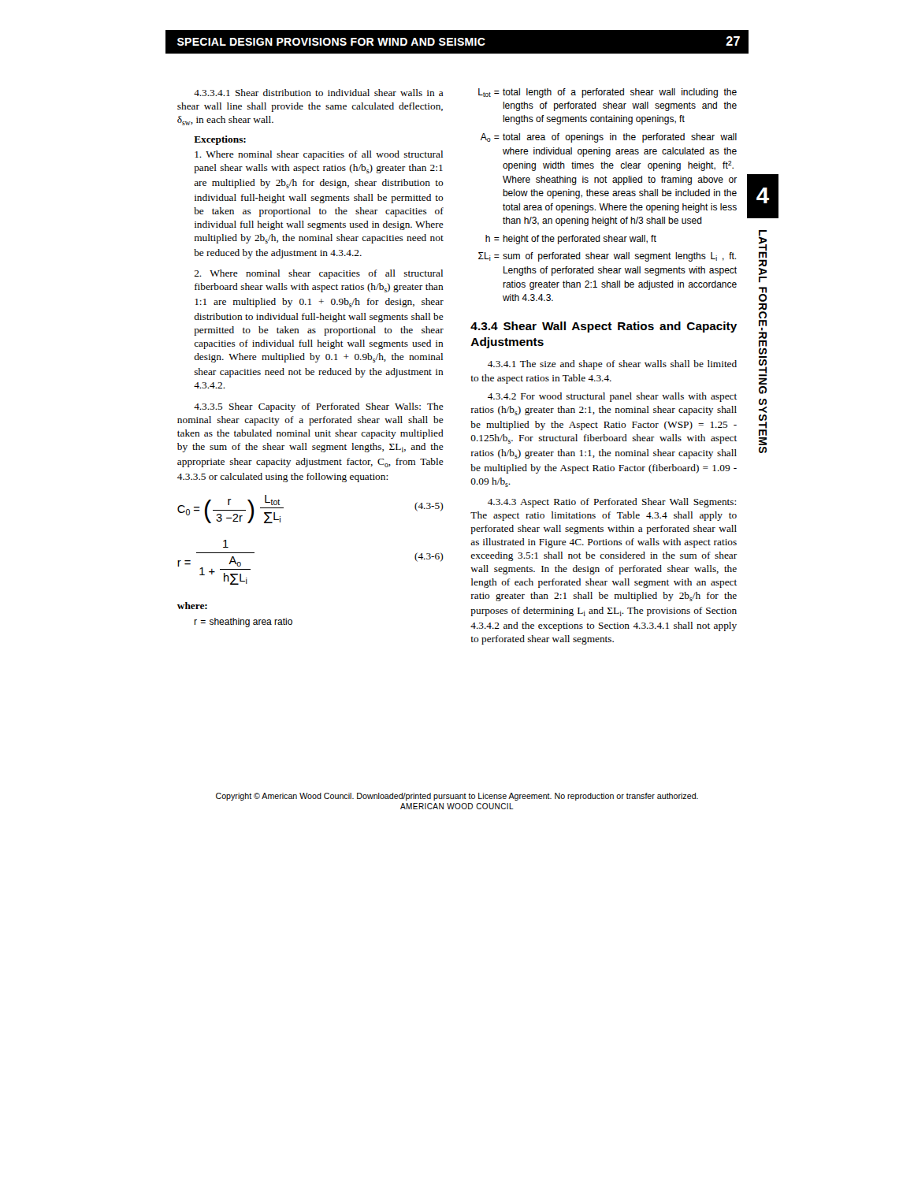SPECIAL DESIGN PROVISIONS FOR WIND AND SEISMIC 27
4
LATERAL FORCE-RESISTING SYSTEMS
4.3.3.4.1 Shear distribution to individual shear walls in a shear wall line shall provide the same calculated deflection, δsw, in each shear wall.
Exceptions:
1. Where nominal shear capacities of all wood structural panel shear walls with aspect ratios (h/bs) greater than 2:1 are multiplied by 2bs/h for design, shear distribution to individual full-height wall segments shall be permitted to be taken as proportional to the shear capacities of individual full height wall segments used in design. Where multiplied by 2bs/h, the nominal shear capacities need not be reduced by the adjustment in 4.3.4.2.
2. Where nominal shear capacities of all structural fiberboard shear walls with aspect ratios (h/bs) greater than 1:1 are multiplied by 0.1 + 0.9bs/h for design, shear distribution to individual full-height wall segments shall be permitted to be taken as proportional to the shear capacities of individual full height wall segments used in design. Where multiplied by 0.1 + 0.9bs/h, the nominal shear capacities need not be reduced by the adjustment in 4.3.4.2.
4.3.3.5 Shear Capacity of Perforated Shear Walls: The nominal shear capacity of a perforated shear wall shall be taken as the tabulated nominal unit shear capacity multiplied by the sum of the shear wall segment lengths, ΣLi, and the appropriate shear capacity adjustment factor, Co, from Table 4.3.3.5 or calculated using the following equation:
C0 = (r 3 −2r) Ltot ΣLi (4.3-5)
r = 11 + Ao hΣLi (4.3-6)
where:
r=sheathing area ratio
Ltot=total length of a perforated shear wall including the lengths of perforated shear wall segments and the lengths of segments containing openings, ft
Ao=total area of openings in the perforated shear wall where individual opening areas are calculated as the opening width times the clear opening height, ft2. Where sheathing is not applied to framing above or below the opening, these areas shall be included in the total area of openings. Where the opening height is less than h/3, an opening height of h/3 shall be used
h=height of the perforated shear wall, ft
ΣLi=sum of perforated shear wall segment lengths Li , ft. Lengths of perforated shear wall segments with aspect ratios greater than 2:1 shall be adjusted in accordance with 4.3.4.3.
4.3.4 Shear Wall Aspect Ratios and Capacity Adjustments
4.3.4.1 The size and shape of shear walls shall be limited to the aspect ratios in Table 4.3.4.
4.3.4.2 For wood structural panel shear walls with aspect ratios (h/bs) greater than 2:1, the nominal shear capacity shall be multiplied by the Aspect Ratio Factor (WSP) = 1.25 - 0.125h/bs. For structural fiberboard shear walls with aspect ratios (h/bs) greater than 1:1, the nominal shear capacity shall be multiplied by the Aspect Ratio Factor (fiberboard) = 1.09 - 0.09 h/bs.
4.3.4.3 Aspect Ratio of Perforated Shear Wall Segments: The aspect ratio limitations of Table 4.3.4 shall apply to perforated shear wall segments within a perforated shear wall as illustrated in Figure 4C. Portions of walls with aspect ratios exceeding 3.5:1 shall not be considered in the sum of shear wall segments. In the design of perforated shear walls, the length of each perforated shear wall segment with an aspect ratio greater than 2:1 shall be multiplied by 2bs/h for the purposes of determining Li and ΣLi. The provisions of Section 4.3.4.2 and the exceptions to Section 4.3.3.4.1 shall not apply to perforated shear wall segments.
Copyright © American Wood Council. Downloaded/printed pursuant to License Agreement. No reproduction or transfer authorized.
AMERICAN WOOD COUNCIL